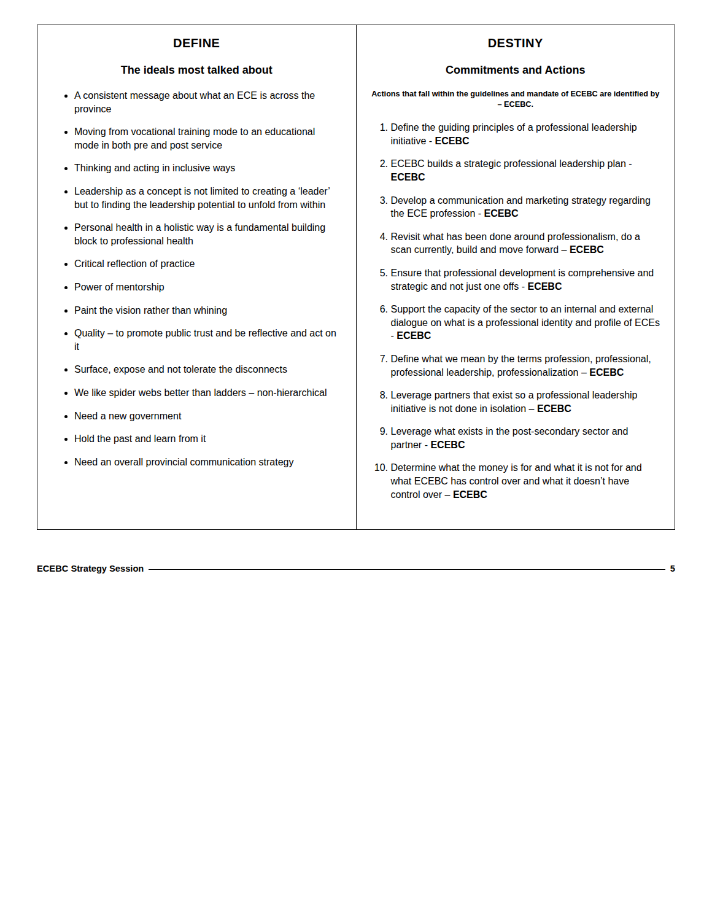| DEFINE The ideals most talked about A consistent message about what an ECE is across the province Moving from vocational training mode to an educational mode in both pre and post service Thinking and acting in inclusive ways Leadership as a concept is not limited to creating a ‘leader’ but to finding the leadership potential to unfold from within Personal health in a holistic way is a fundamental building block to professional health Critical reflection of practice Power of mentorship Paint the vision rather than whining Quality – to promote public trust and be reflective and act on it Surface, expose and not tolerate the disconnects We like spider webs better than ladders – non-hierarchical Need a new government Hold the past and learn from it Need an overall provincial communication strategy | DESTINY Commitments and Actions Actions that fall within the guidelines and mandate of ECEBC are identified by – ECEBC. Define the guiding principles of a professional leadership initiative - ECEBC ECEBC builds a strategic professional leadership plan - ECEBC Develop a communication and marketing strategy regarding the ECE profession - ECEBC Revisit what has been done around professionalism, do a scan currently, build and move forward – ECEBC Ensure that professional development is comprehensive and strategic and not just one offs - ECEBC Support the capacity of the sector to an internal and external dialogue on what is a professional identity and profile of ECEs - ECEBC Define what we mean by the terms profession, professional, professional leadership, professionalization – ECEBC Leverage partners that exist so a professional leadership initiative is not done in isolation – ECEBC Leverage what exists in the post-secondary sector and partner - ECEBC Determine what the money is for and what it is not for and what ECEBC has control over and what it doesn’t have control over – ECEBC |
ECEBC Strategy Session 5